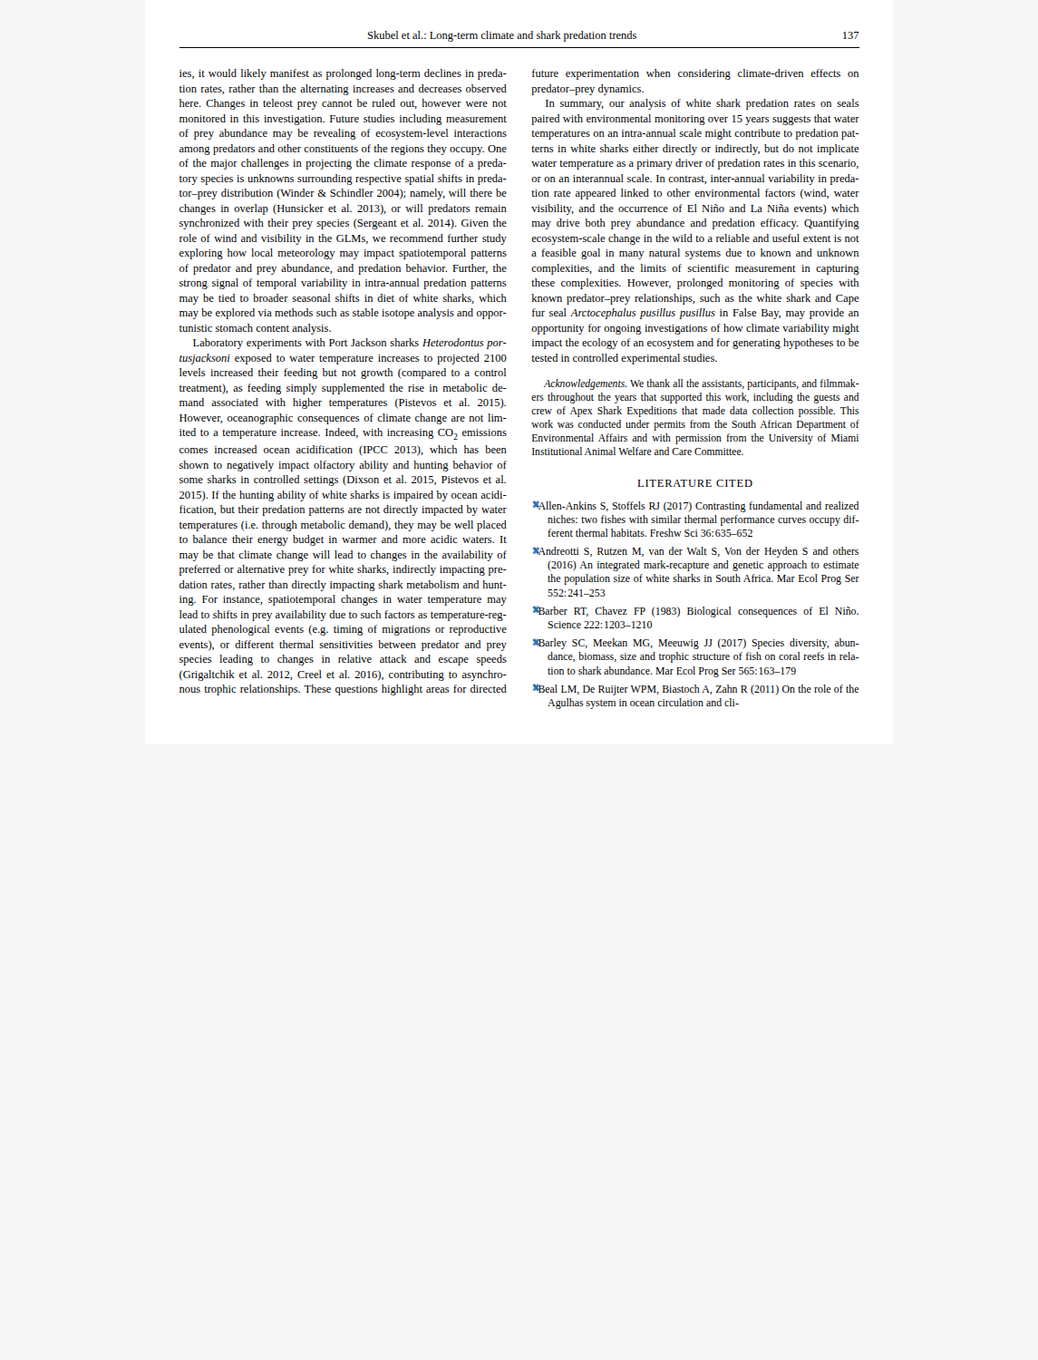Skubel et al.: Long-term climate and shark predation trends
137
ies, it would likely manifest as prolonged long-term declines in predation rates, rather than the alternating increases and decreases observed here. Changes in teleost prey cannot be ruled out, however were not monitored in this investigation. Future studies including measurement of prey abundance may be revealing of ecosystem-level interactions among predators and other constituents of the regions they occupy. One of the major challenges in projecting the climate response of a predatory species is unknowns surrounding respective spatial shifts in predator–prey distribution (Winder & Schindler 2004); namely, will there be changes in overlap (Hunsicker et al. 2013), or will predators remain synchronized with their prey species (Sergeant et al. 2014). Given the role of wind and visibility in the GLMs, we recommend further study exploring how local meteorology may impact spatiotemporal patterns of predator and prey abundance, and predation behavior. Further, the strong signal of temporal variability in intra-annual predation patterns may be tied to broader seasonal shifts in diet of white sharks, which may be explored via methods such as stable isotope analysis and opportunistic stomach content analysis.
Laboratory experiments with Port Jackson sharks Heterodontus portusjacksoni exposed to water temperature increases to projected 2100 levels increased their feeding but not growth (compared to a control treatment), as feeding simply supplemented the rise in metabolic demand associated with higher temperatures (Pistevos et al. 2015). However, oceanographic consequences of climate change are not limited to a temperature increase. Indeed, with increasing CO2 emissions comes increased ocean acidification (IPCC 2013), which has been shown to negatively impact olfactory ability and hunting behavior of some sharks in controlled settings (Dixson et al. 2015, Pistevos et al. 2015). If the hunting ability of white sharks is impaired by ocean acidification, but their predation patterns are not directly impacted by water temperatures (i.e. through metabolic demand), they may be well placed to balance their energy budget in warmer and more acidic waters. It may be that climate change will lead to changes in the availability of preferred or alternative prey for white sharks, indirectly impacting predation rates, rather than directly impacting shark metabolism and hunting. For instance, spatiotemporal changes in water temperature may lead to shifts in prey availability due to such factors as temperature-regulated phenological events (e.g. timing of migrations or reproductive events), or different thermal sensitivities between predator and prey species leading to changes in relative attack and escape speeds (Grigaltchik et al. 2012, Creel et al. 2016), contributing to asynchronous trophic relationships. These questions highlight areas for directed future experimentation when considering climate-driven effects on predator–prey dynamics.
In summary, our analysis of white shark predation rates on seals paired with environmental monitoring over 15 years suggests that water temperatures on an intra-annual scale might contribute to predation patterns in white sharks either directly or indirectly, but do not implicate water temperature as a primary driver of predation rates in this scenario, or on an interannual scale. In contrast, inter-annual variability in predation rate appeared linked to other environmental factors (wind, water visibility, and the occurrence of El Niño and La Niña events) which may drive both prey abundance and predation efficacy. Quantifying ecosystem-scale change in the wild to a reliable and useful extent is not a feasible goal in many natural systems due to known and unknown complexities, and the limits of scientific measurement in capturing these complexities. However, prolonged monitoring of species with known predator–prey relationships, such as the white shark and Cape fur seal Arctocephalus pusillus pusillus in False Bay, may provide an opportunity for ongoing investigations of how climate variability might impact the ecology of an ecosystem and for generating hypotheses to be tested in controlled experimental studies.
Acknowledgements. We thank all the assistants, participants, and filmmakers throughout the years that supported this work, including the guests and crew of Apex Shark Expeditions that made data collection possible. This work was conducted under permits from the South African Department of Environmental Affairs and with permission from the University of Miami Institutional Animal Welfare and Care Committee.
Literature Cited
Allen-Ankins S, Stoffels RJ (2017) Contrasting fundamental and realized niches: two fishes with similar thermal performance curves occupy different thermal habitats. Freshw Sci 36: 635–652
Andreotti S, Rutzen M, van der Walt S, Von der Heyden S and others (2016) An integrated mark-recapture and genetic approach to estimate the population size of white sharks in South Africa. Mar Ecol Prog Ser 552: 241–253
Barber RT, Chavez FP (1983) Biological consequences of El Niño. Science 222: 1203–1210
Barley SC, Meekan MG, Meeuwig JJ (2017) Species diversity, abundance, biomass, size and trophic structure of fish on coral reefs in relation to shark abundance. Mar Ecol Prog Ser 565: 163–179
Beal LM, De Ruijter WPM, Biastoch A, Zahn R (2011) On the role of the Agulhas system in ocean circulation and cli-